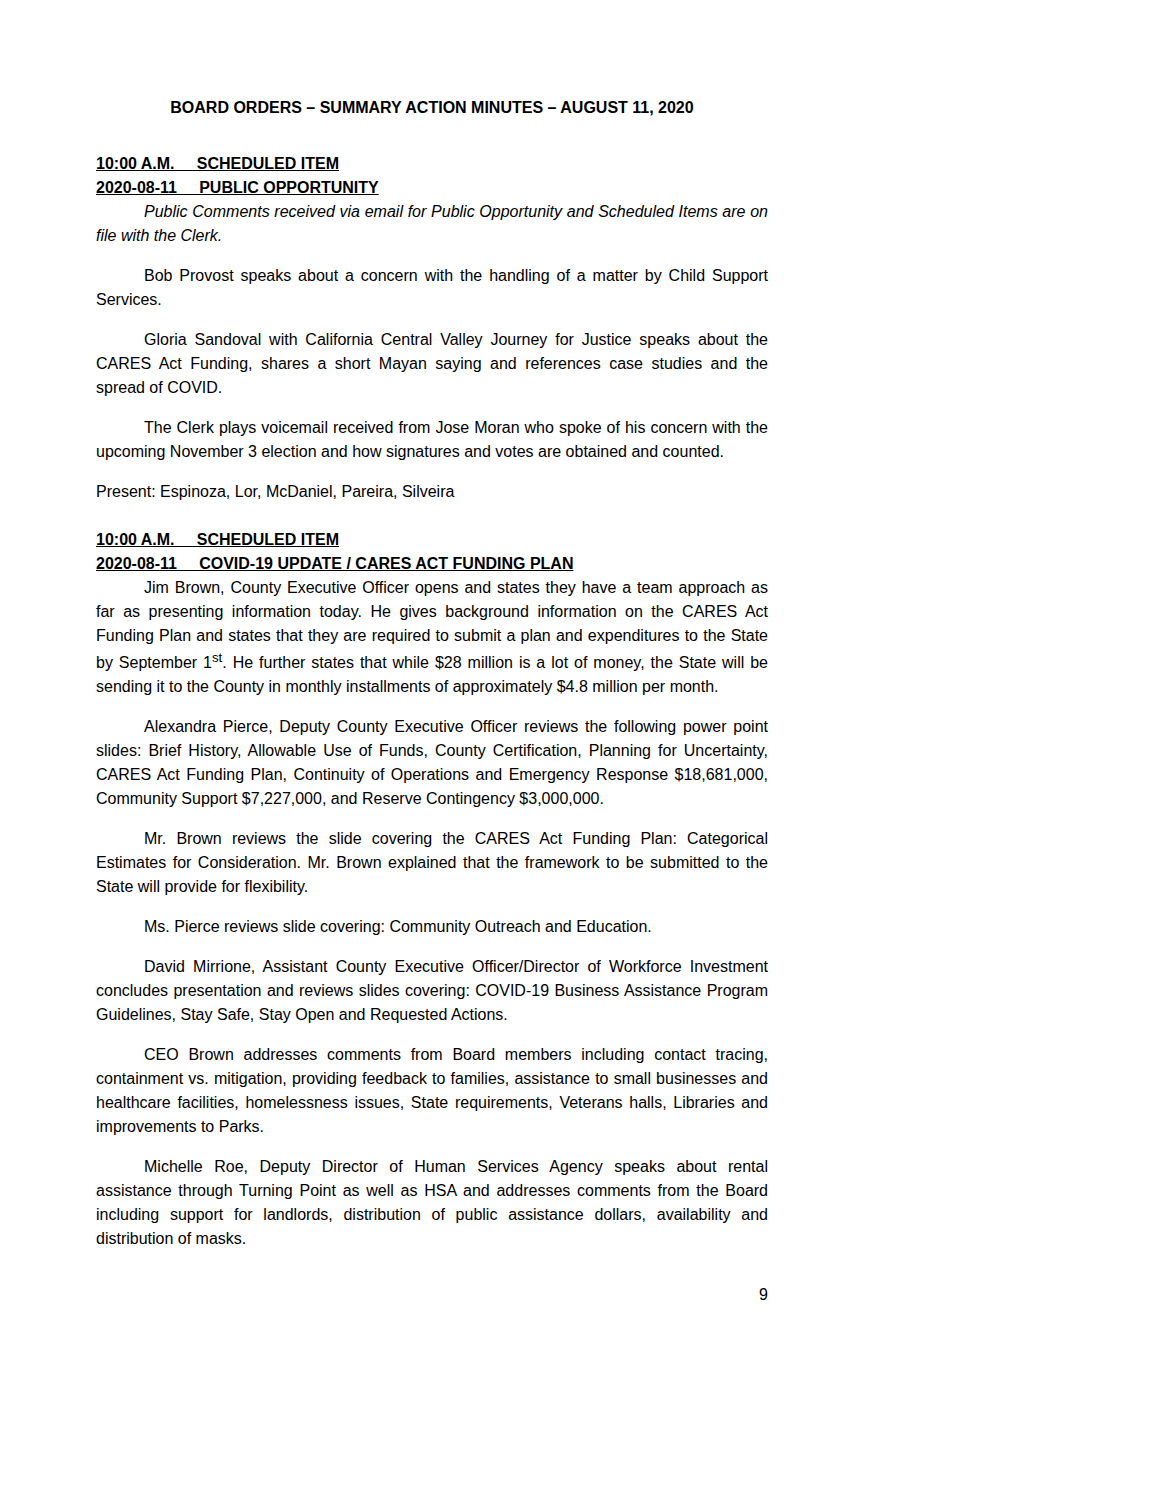BOARD ORDERS – SUMMARY ACTION MINUTES – AUGUST 11, 2020
10:00 A.M. SCHEDULED ITEM
2020-08-11 PUBLIC OPPORTUNITY
Public Comments received via email for Public Opportunity and Scheduled Items are on file with the Clerk.
Bob Provost speaks about a concern with the handling of a matter by Child Support Services.
Gloria Sandoval with California Central Valley Journey for Justice speaks about the CARES Act Funding, shares a short Mayan saying and references case studies and the spread of COVID.
The Clerk plays voicemail received from Jose Moran who spoke of his concern with the upcoming November 3 election and how signatures and votes are obtained and counted.
Present: Espinoza, Lor, McDaniel, Pareira, Silveira
10:00 A.M. SCHEDULED ITEM
2020-08-11 COVID-19 UPDATE / CARES ACT FUNDING PLAN
Jim Brown, County Executive Officer opens and states they have a team approach as far as presenting information today. He gives background information on the CARES Act Funding Plan and states that they are required to submit a plan and expenditures to the State by September 1st. He further states that while $28 million is a lot of money, the State will be sending it to the County in monthly installments of approximately $4.8 million per month.
Alexandra Pierce, Deputy County Executive Officer reviews the following power point slides: Brief History, Allowable Use of Funds, County Certification, Planning for Uncertainty, CARES Act Funding Plan, Continuity of Operations and Emergency Response $18,681,000, Community Support $7,227,000, and Reserve Contingency $3,000,000.
Mr. Brown reviews the slide covering the CARES Act Funding Plan: Categorical Estimates for Consideration. Mr. Brown explained that the framework to be submitted to the State will provide for flexibility.
Ms. Pierce reviews slide covering: Community Outreach and Education.
David Mirrione, Assistant County Executive Officer/Director of Workforce Investment concludes presentation and reviews slides covering: COVID-19 Business Assistance Program Guidelines, Stay Safe, Stay Open and Requested Actions.
CEO Brown addresses comments from Board members including contact tracing, containment vs. mitigation, providing feedback to families, assistance to small businesses and healthcare facilities, homelessness issues, State requirements, Veterans halls, Libraries and improvements to Parks.
Michelle Roe, Deputy Director of Human Services Agency speaks about rental assistance through Turning Point as well as HSA and addresses comments from the Board including support for landlords, distribution of public assistance dollars, availability and distribution of masks.
9